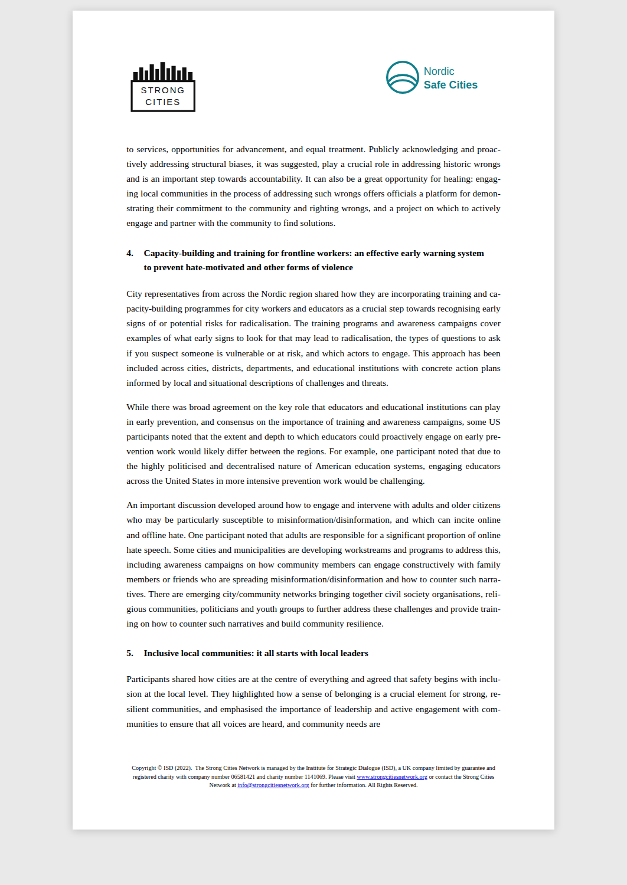Strong Cities STRONG CITIES
Nordic Safe Cities Nordic Safe Cities
to services, opportunities for advancement, and equal treatment. Publicly acknowledging and proactively addressing structural biases, it was suggested, play a crucial role in addressing historic wrongs and is an important step towards accountability. It can also be a great opportunity for healing: engaging local communities in the process of addressing such wrongs offers officials a platform for demonstrating their commitment to the community and righting wrongs, and a project on which to actively engage and partner with the community to find solutions.
4. Capacity-building and training for frontline workers: an effective early warning system to prevent hate-motivated and other forms of violence
City representatives from across the Nordic region shared how they are incorporating training and capacity-building programmes for city workers and educators as a crucial step towards recognising early signs of or potential risks for radicalisation. The training programs and awareness campaigns cover examples of what early signs to look for that may lead to radicalisation, the types of questions to ask if you suspect someone is vulnerable or at risk, and which actors to engage. This approach has been included across cities, districts, departments, and educational institutions with concrete action plans informed by local and situational descriptions of challenges and threats.
While there was broad agreement on the key role that educators and educational institutions can play in early prevention, and consensus on the importance of training and awareness campaigns, some US participants noted that the extent and depth to which educators could proactively engage on early prevention work would likely differ between the regions. For example, one participant noted that due to the highly politicised and decentralised nature of American education systems, engaging educators across the United States in more intensive prevention work would be challenging.
An important discussion developed around how to engage and intervene with adults and older citizens who may be particularly susceptible to misinformation/disinformation, and which can incite online and offline hate. One participant noted that adults are responsible for a significant proportion of online hate speech. Some cities and municipalities are developing workstreams and programs to address this, including awareness campaigns on how community members can engage constructively with family members or friends who are spreading misinformation/disinformation and how to counter such narratives. There are emerging city/community networks bringing together civil society organisations, religious communities, politicians and youth groups to further address these challenges and provide training on how to counter such narratives and build community resilience.
5. Inclusive local communities: it all starts with local leaders
Participants shared how cities are at the centre of everything and agreed that safety begins with inclusion at the local level. They highlighted how a sense of belonging is a crucial element for strong, resilient communities, and emphasised the importance of leadership and active engagement with communities to ensure that all voices are heard, and community needs are
Copyright © ISD (2022). The Strong Cities Network is managed by the Institute for Strategic Dialogue (ISD), a UK company limited by guarantee and registered charity with company number 06581421 and charity number 1141069. Please visit www.strongcitiesnetwork.org or contact the Strong Cities Network at info@strongcitiesnetwork.org for further information. All Rights Reserved.